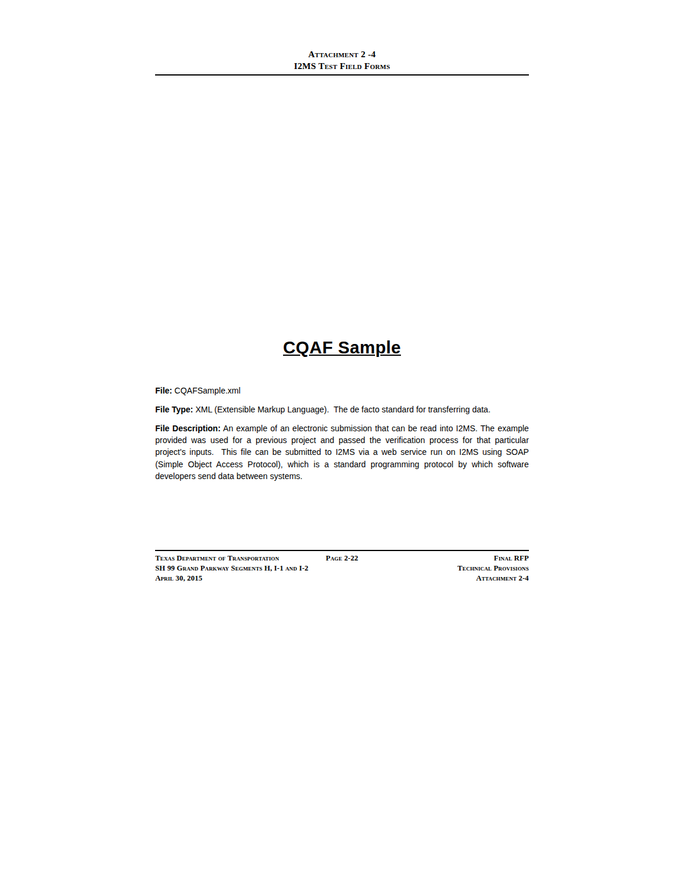Attachment 2 -4
I2MS Test Field Forms
CQAF Sample
File: CQAFSample.xml
File Type: XML (Extensible Markup Language). The de facto standard for transferring data.
File Description: An example of an electronic submission that can be read into I2MS. The example provided was used for a previous project and passed the verification process for that particular project's inputs. This file can be submitted to I2MS via a web service run on I2MS using SOAP (Simple Object Access Protocol), which is a standard programming protocol by which software developers send data between systems.
| Texas Department of Transportation | Page 2-22 | Final RFP |
| SH 99 Grand Parkway Segments H, I-1 and I-2 | | Technical Provisions |
| April 30, 2015 | | Attachment 2-4 |